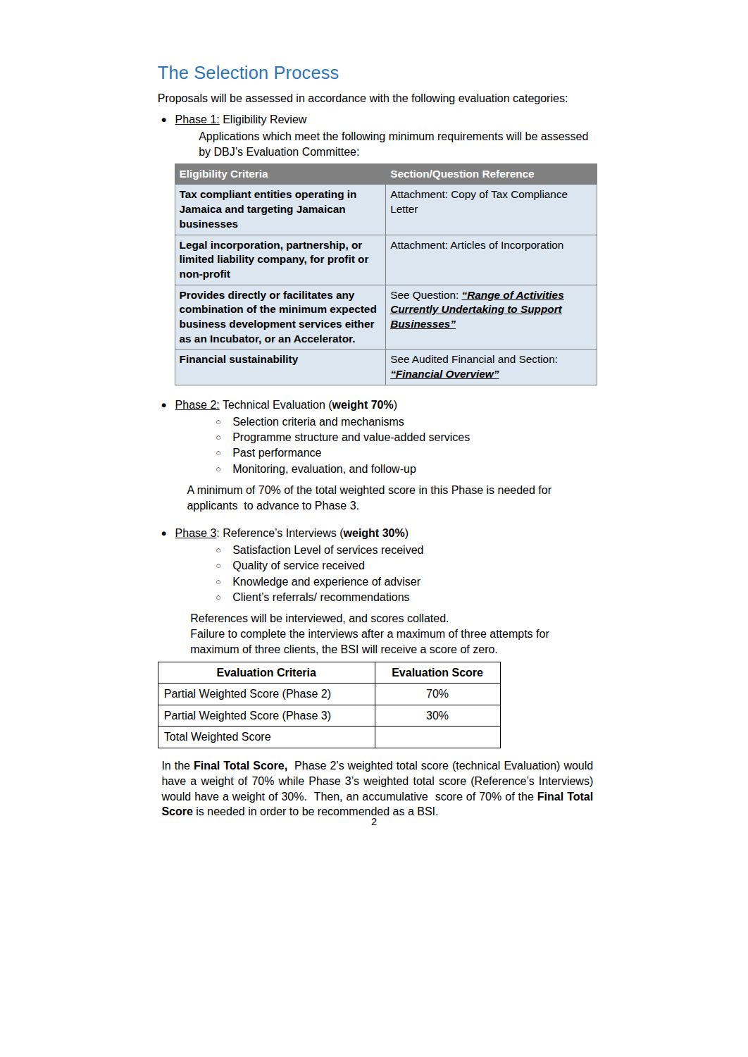The Selection Process
Proposals will be assessed in accordance with the following evaluation categories:
Phase 1: Eligibility Review
Applications which meet the following minimum requirements will be assessed by DBJ’s Evaluation Committee:
| Eligibility Criteria | Section/Question Reference |
| --- | --- |
| Tax compliant entities operating in Jamaica and targeting Jamaican businesses | Attachment: Copy of Tax Compliance Letter |
| Legal incorporation, partnership, or limited liability company, for profit or non-profit | Attachment: Articles of Incorporation |
| Provides directly or facilitates any combination of the minimum expected business development services either as an Incubator, or an Accelerator. | See Question: “Range of Activities Currently Undertaking to Support Businesses” |
| Financial sustainability | See Audited Financial and Section: “Financial Overview” |
Phase 2: Technical Evaluation (weight 70%)
Selection criteria and mechanisms
Programme structure and value-added services
Past performance
Monitoring, evaluation, and follow-up
A minimum of 70% of the total weighted score in this Phase is needed for applicants to advance to Phase 3.
Phase 3: Reference’s Interviews (weight 30%)
Satisfaction Level of services received
Quality of service received
Knowledge and experience of adviser
Client’s referrals/ recommendations
References will be interviewed, and scores collated.
Failure to complete the interviews after a maximum of three attempts for maximum of three clients, the BSI will receive a score of zero.
| Evaluation Criteria | Evaluation Score |
| --- | --- |
| Partial Weighted Score (Phase 2) | 70% |
| Partial Weighted Score (Phase 3) | 30% |
| Total Weighted Score | |
In the Final Total Score, Phase 2’s weighted total score (technical Evaluation) would have a weight of 70% while Phase 3’s weighted total score (Reference’s Interviews) would have a weight of 30%. Then, an accumulative score of 70% of the Final Total Score is needed in order to be recommended as a BSI.
2